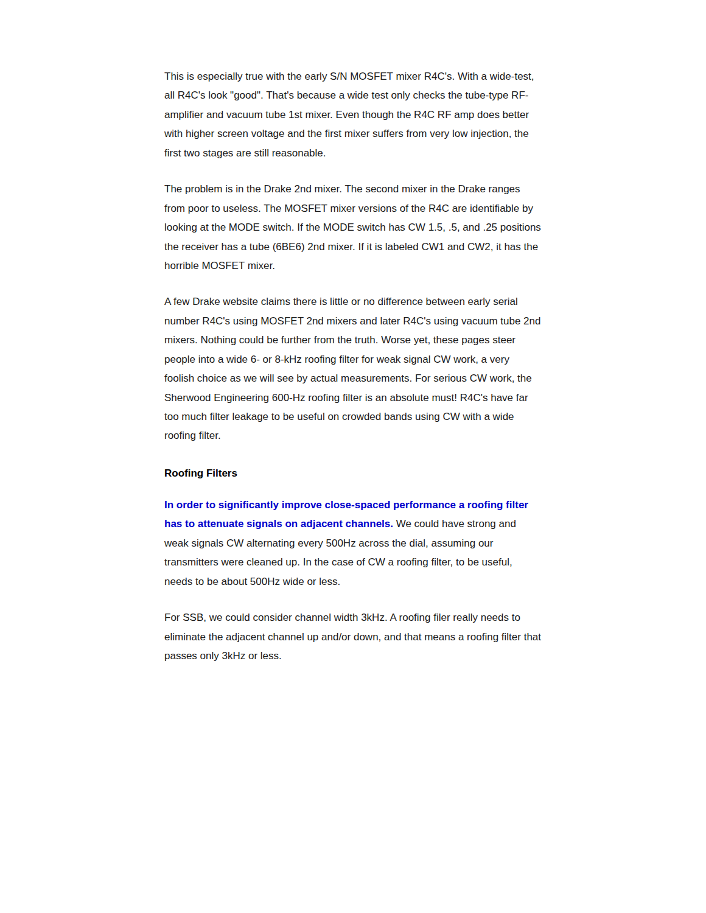This is especially true with the early S/N MOSFET mixer R4C's. With a wide-test, all R4C's look "good". That's because a wide test only checks the tube-type RF-amplifier and vacuum tube 1st mixer. Even though the R4C RF amp does better with higher screen voltage and the first mixer suffers from very low injection, the first two stages are still reasonable.
The problem is in the Drake 2nd mixer. The second mixer in the Drake ranges from poor to useless. The MOSFET mixer versions of the R4C are identifiable by looking at the MODE switch. If the MODE switch has CW 1.5, .5, and .25 positions the receiver has a tube (6BE6) 2nd mixer. If it is labeled CW1 and CW2, it has the horrible MOSFET mixer.
A few Drake website claims there is little or no difference between early serial number R4C's using MOSFET 2nd mixers and later R4C's using vacuum tube 2nd mixers. Nothing could be further from the truth. Worse yet, these pages steer people into a wide 6- or 8-kHz roofing filter for weak signal CW work, a very foolish choice as we will see by actual measurements. For serious CW work, the Sherwood Engineering 600-Hz roofing filter is an absolute must! R4C's have far too much filter leakage to be useful on crowded bands using CW with a wide roofing filter.
Roofing Filters
In order to significantly improve close-spaced performance a roofing filter has to attenuate signals on adjacent channels. We could have strong and weak signals CW alternating every 500Hz across the dial, assuming our transmitters were cleaned up. In the case of CW a roofing filter, to be useful, needs to be about 500Hz wide or less.
For SSB, we could consider channel width 3kHz. A roofing filer really needs to eliminate the adjacent channel up and/or down, and that means a roofing filter that passes only 3kHz or less.